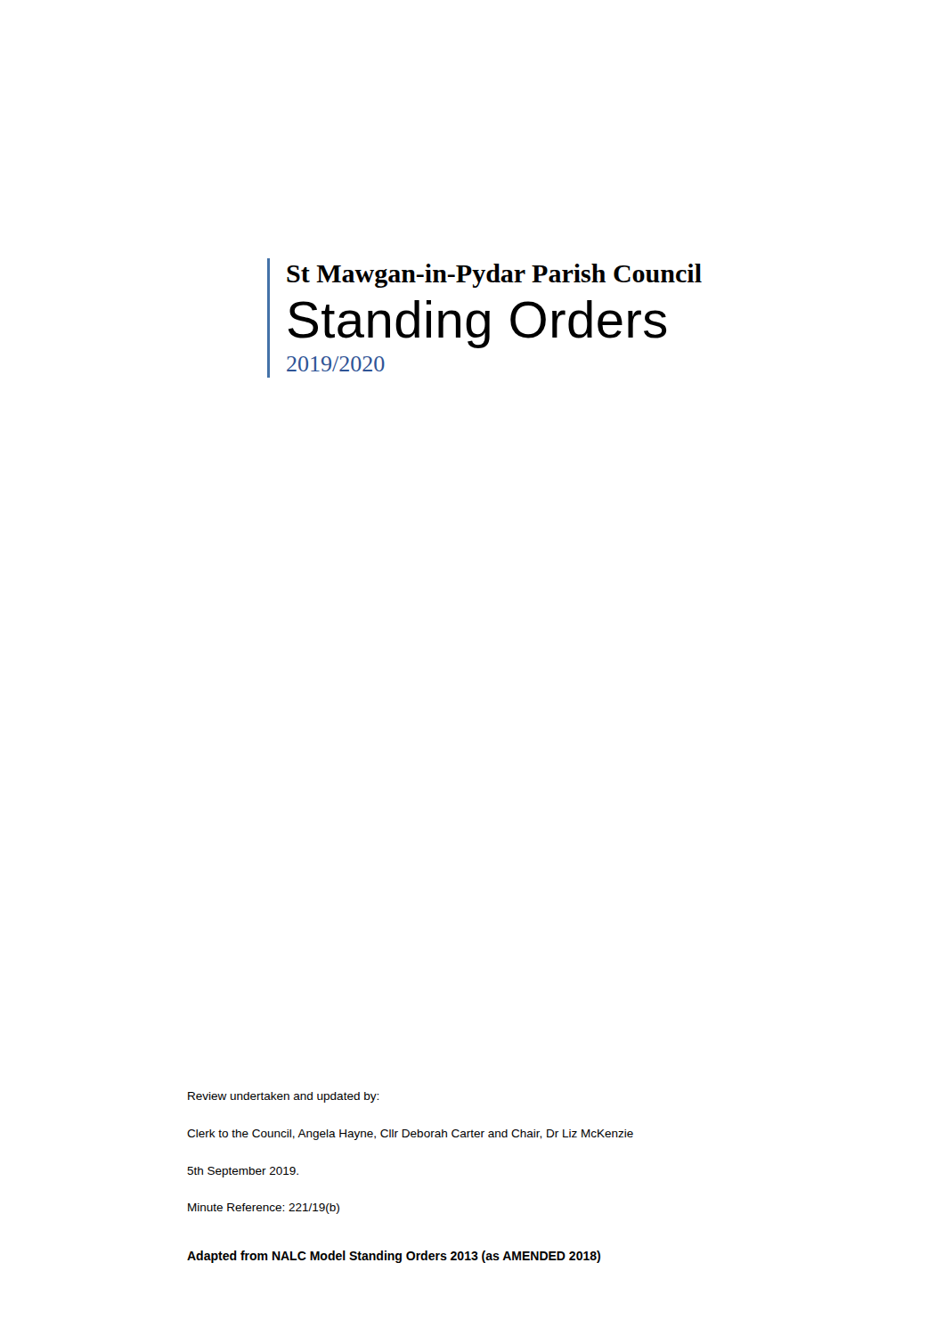St Mawgan-in-Pydar Parish Council
Standing Orders
2019/2020
Review undertaken and updated by:
Clerk to the Council, Angela Hayne, Cllr Deborah Carter and Chair, Dr Liz McKenzie
5th September 2019.
Minute Reference: 221/19(b)
Adapted from NALC Model Standing Orders 2013 (as AMENDED 2018)